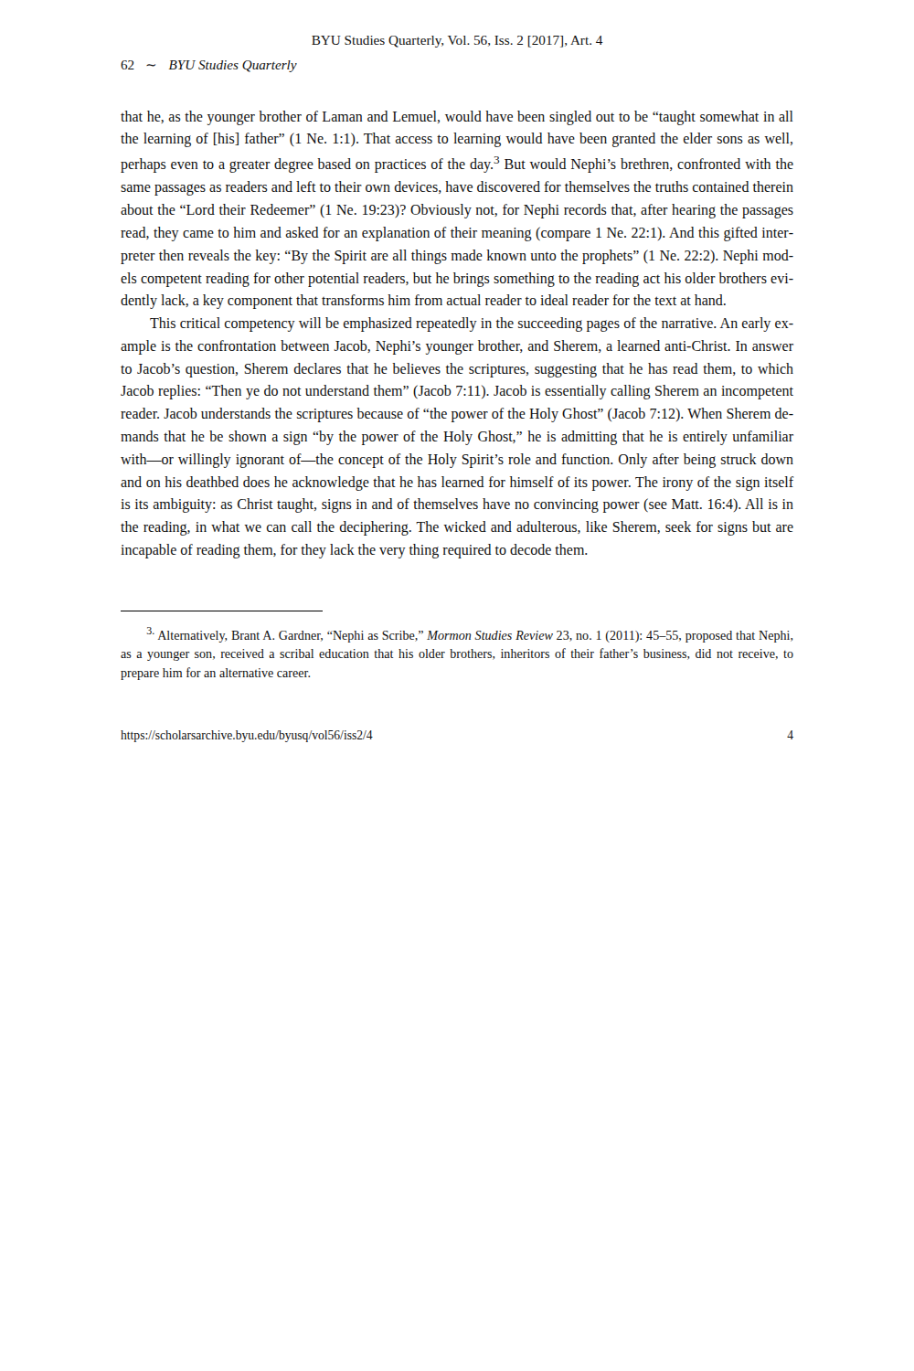BYU Studies Quarterly, Vol. 56, Iss. 2 [2017], Art. 4
62 ∼ BYU Studies Quarterly
that he, as the younger brother of Laman and Lemuel, would have been singled out to be “taught somewhat in all the learning of [his] father” (1 Ne. 1:1). That access to learning would have been granted the elder sons as well, perhaps even to a greater degree based on practices of the day.3 But would Nephi’s brethren, confronted with the same passages as readers and left to their own devices, have discovered for themselves the truths contained therein about the “Lord their Redeemer” (1 Ne. 19:23)? Obviously not, for Nephi records that, after hearing the passages read, they came to him and asked for an explanation of their meaning (compare 1 Ne. 22:1). And this gifted interpreter then reveals the key: “By the Spirit are all things made known unto the prophets” (1 Ne. 22:2). Nephi models competent reading for other potential readers, but he brings something to the reading act his older brothers evidently lack, a key component that transforms him from actual reader to ideal reader for the text at hand.
This critical competency will be emphasized repeatedly in the succeeding pages of the narrative. An early example is the confrontation between Jacob, Nephi’s younger brother, and Sherem, a learned anti-Christ. In answer to Jacob’s question, Sherem declares that he believes the scriptures, suggesting that he has read them, to which Jacob replies: “Then ye do not understand them” (Jacob 7:11). Jacob is essentially calling Sherem an incompetent reader. Jacob understands the scriptures because of “the power of the Holy Ghost” (Jacob 7:12). When Sherem demands that he be shown a sign “by the power of the Holy Ghost,” he is admitting that he is entirely unfamiliar with—or willingly ignorant of—the concept of the Holy Spirit’s role and function. Only after being struck down and on his deathbed does he acknowledge that he has learned for himself of its power. The irony of the sign itself is its ambiguity: as Christ taught, signs in and of themselves have no convincing power (see Matt. 16:4). All is in the reading, in what we can call the deciphering. The wicked and adulterous, like Sherem, seek for signs but are incapable of reading them, for they lack the very thing required to decode them.
3. Alternatively, Brant A. Gardner, “Nephi as Scribe,” Mormon Studies Review 23, no. 1 (2011): 45–55, proposed that Nephi, as a younger son, received a scribal education that his older brothers, inheritors of their father’s business, did not receive, to prepare him for an alternative career.
https://scholarsarchive.byu.edu/byusq/vol56/iss2/4 4